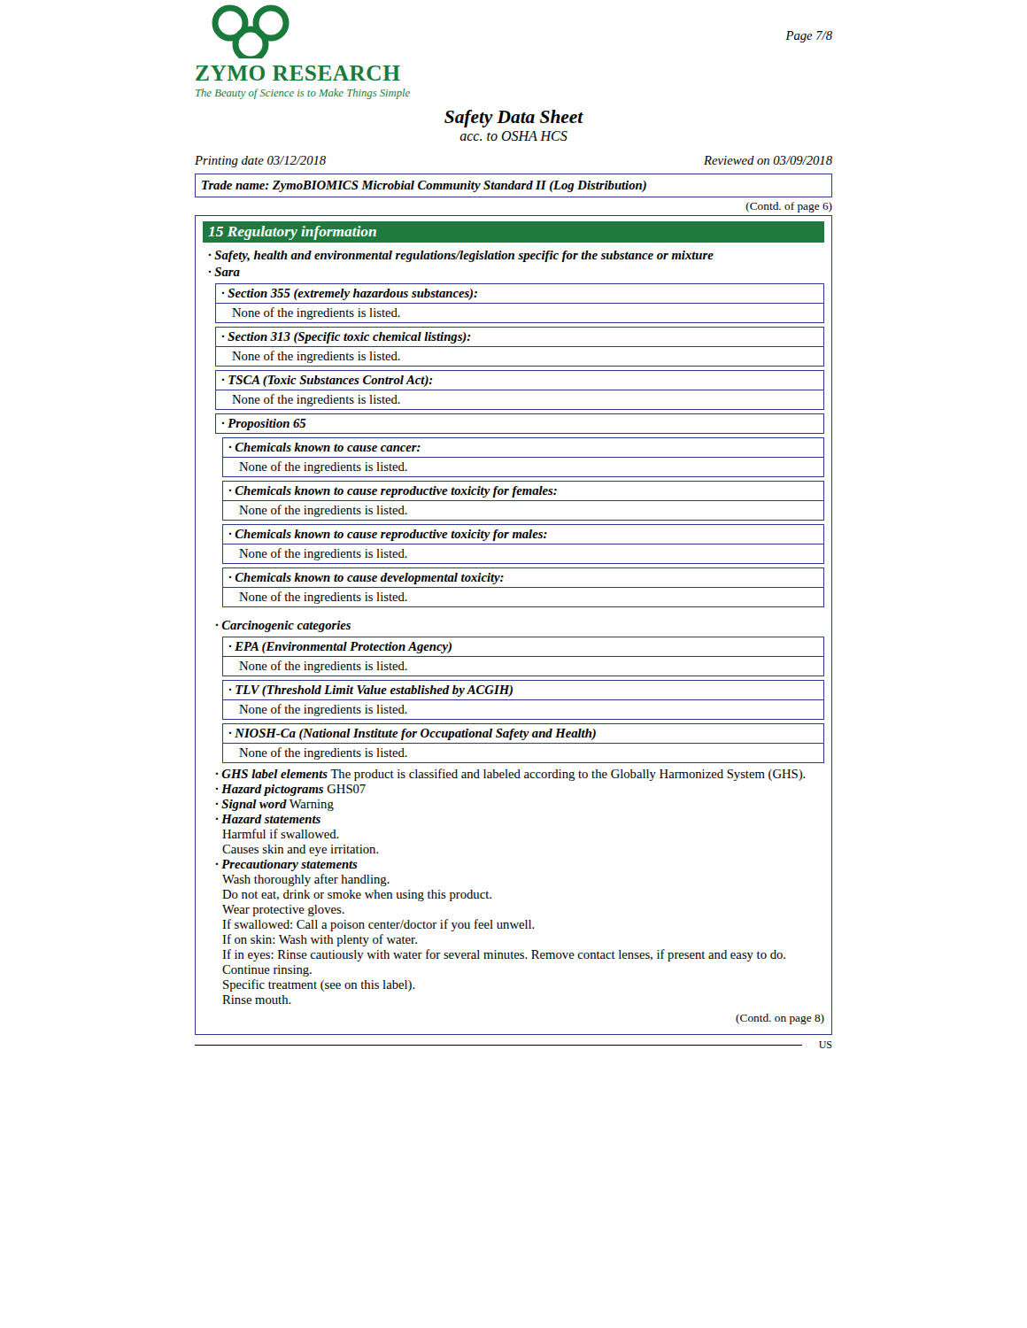ZYMO RESEARCH
The Beauty of Science is to Make Things Simple
Page 7/8
Safety Data Sheet
acc. to OSHA HCS
Printing date 03/12/2018 Reviewed on 03/09/2018
Trade name: ZymoBIOMICS Microbial Community Standard II (Log Distribution)
(Contd. of page 6)
15 Regulatory information
· Safety, health and environmental regulations/legislation specific for the substance or mixture
· Sara
· Section 355 (extremely hazardous substances):
None of the ingredients is listed.
· Section 313 (Specific toxic chemical listings):
None of the ingredients is listed.
· TSCA (Toxic Substances Control Act):
None of the ingredients is listed.
· Proposition 65
· Chemicals known to cause cancer:
None of the ingredients is listed.
· Chemicals known to cause reproductive toxicity for females:
None of the ingredients is listed.
· Chemicals known to cause reproductive toxicity for males:
None of the ingredients is listed.
· Chemicals known to cause developmental toxicity:
None of the ingredients is listed.
· Carcinogenic categories
· EPA (Environmental Protection Agency)
None of the ingredients is listed.
· TLV (Threshold Limit Value established by ACGIH)
None of the ingredients is listed.
· NIOSH-Ca (National Institute for Occupational Safety and Health)
None of the ingredients is listed.
· GHS label elements The product is classified and labeled according to the Globally Harmonized System (GHS).
· Hazard pictograms GHS07
· Signal word Warning
· Hazard statements
Harmful if swallowed.
Causes skin and eye irritation.
· Precautionary statements
Wash thoroughly after handling.
Do not eat, drink or smoke when using this product.
Wear protective gloves.
If swallowed: Call a poison center/doctor if you feel unwell.
If on skin: Wash with plenty of water.
If in eyes: Rinse cautiously with water for several minutes. Remove contact lenses, if present and easy to do.
Continue rinsing.
Specific treatment (see on this label).
Rinse mouth.
(Contd. on page 8)
US